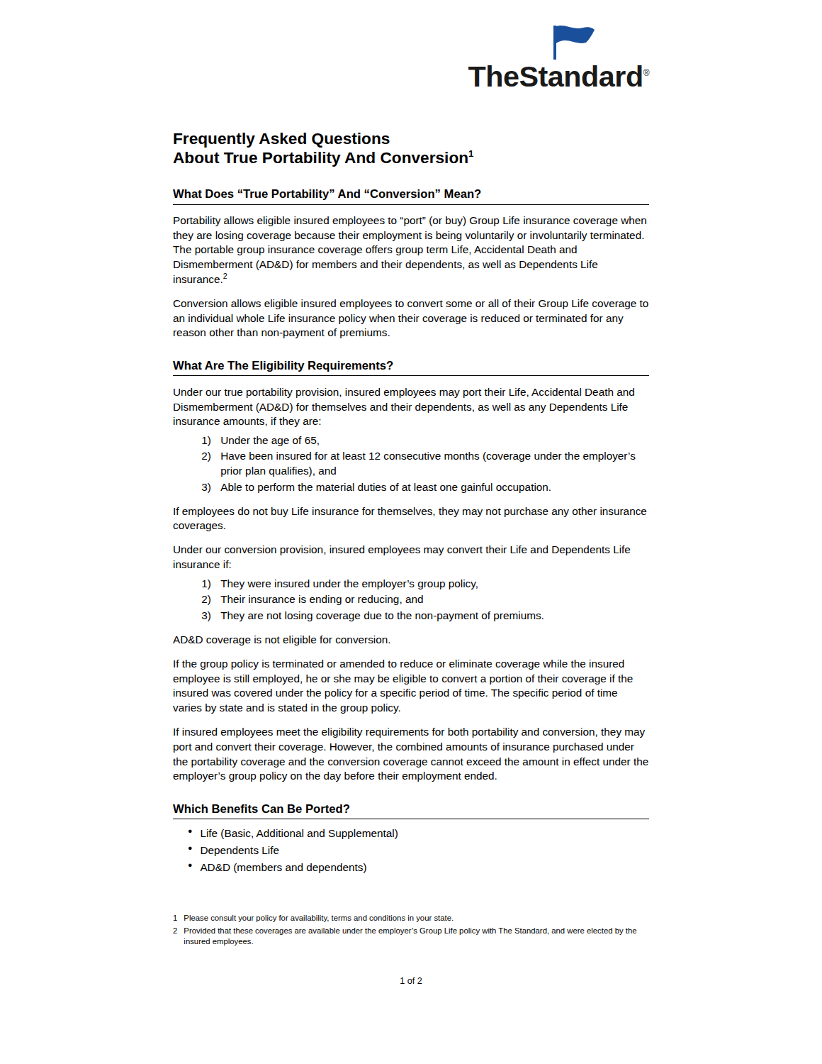The Standard®
Frequently Asked Questions
About True Portability And Conversion1
What Does “True Portability” And “Conversion” Mean?
Portability allows eligible insured employees to “port” (or buy) Group Life insurance coverage when they are losing coverage because their employment is being voluntarily or involuntarily terminated. The portable group insurance coverage offers group term Life, Accidental Death and Dismemberment (AD&D) for members and their dependents, as well as Dependents Life insurance.2
Conversion allows eligible insured employees to convert some or all of their Group Life coverage to an individual whole Life insurance policy when their coverage is reduced or terminated for any reason other than non-payment of premiums.
What Are The Eligibility Requirements?
Under our true portability provision, insured employees may port their Life, Accidental Death and Dismemberment (AD&D) for themselves and their dependents, as well as any Dependents Life insurance amounts, if they are:
Under the age of 65,
Have been insured for at least 12 consecutive months (coverage under the employer’s prior plan qualifies), and
Able to perform the material duties of at least one gainful occupation.
If employees do not buy Life insurance for themselves, they may not purchase any other insurance coverages.
Under our conversion provision, insured employees may convert their Life and Dependents Life insurance if:
They were insured under the employer’s group policy,
Their insurance is ending or reducing, and
They are not losing coverage due to the non-payment of premiums.
AD&D coverage is not eligible for conversion.
If the group policy is terminated or amended to reduce or eliminate coverage while the insured employee is still employed, he or she may be eligible to convert a portion of their coverage if the insured was covered under the policy for a specific period of time. The specific period of time varies by state and is stated in the group policy.
If insured employees meet the eligibility requirements for both portability and conversion, they may port and convert their coverage. However, the combined amounts of insurance purchased under the portability coverage and the conversion coverage cannot exceed the amount in effect under the employer’s group policy on the day before their employment ended.
Which Benefits Can Be Ported?
Life (Basic, Additional and Supplemental)
Dependents Life
AD&D (members and dependents)
1
Please consult your policy for availability, terms and conditions in your state.
2
Provided that these coverages are available under the employer’s Group Life policy with The Standard, and were elected by the insured employees.
1 of 2